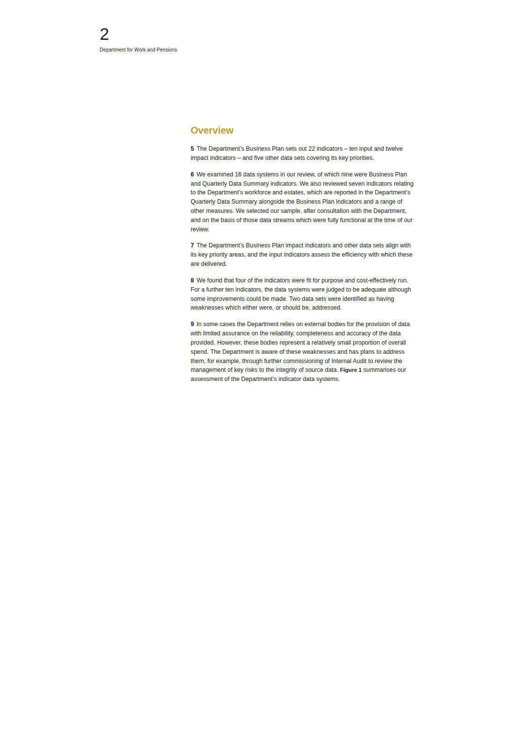2
Department for Work and Pensions
Overview
5 The Department’s Business Plan sets out 22 indicators – ten input and twelve impact indicators – and five other data sets covering its key priorities.
6 We examined 16 data systems in our review, of which nine were Business Plan and Quarterly Data Summary indicators. We also reviewed seven indicators relating to the Department’s workforce and estates, which are reported in the Department’s Quarterly Data Summary alongside the Business Plan indicators and a range of other measures. We selected our sample, after consultation with the Department, and on the basis of those data streams which were fully functional at the time of our review.
7 The Department’s Business Plan impact indicators and other data sets align with its key priority areas, and the input indicators assess the efficiency with which these are delivered.
8 We found that four of the indicators were fit for purpose and cost-effectively run. For a further ten indicators, the data systems were judged to be adequate although some improvements could be made. Two data sets were identified as having weaknesses which either were, or should be, addressed.
9 In some cases the Department relies on external bodies for the provision of data with limited assurance on the reliability, completeness and accuracy of the data provided. However, these bodies represent a relatively small proportion of overall spend. The Department is aware of these weaknesses and has plans to address them, for example, through further commissioning of Internal Audit to review the management of key risks to the integrity of source data. Figure 1 summarises our assessment of the Department’s indicator data systems.